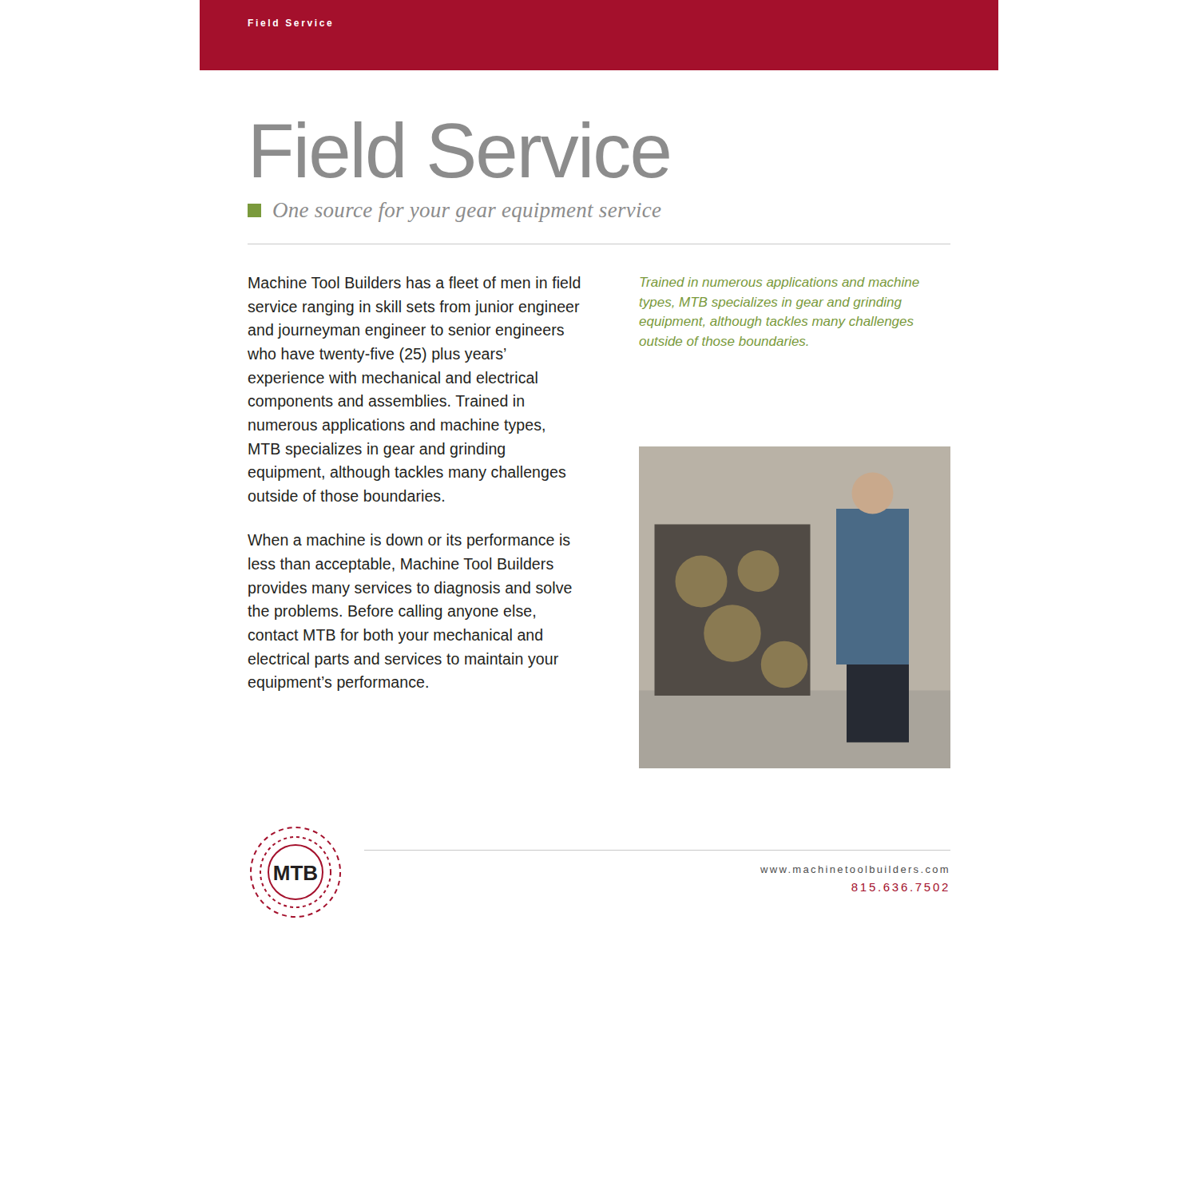Field Service
Field Service
One source for your gear equipment service
Machine Tool Builders has a fleet of men in field service ranging in skill sets from junior engineer and journeyman engineer to senior engineers who have twenty-five (25) plus years’ experience with mechanical and electrical components and assemblies. Trained in numerous applications and machine types, MTB specializes in gear and grinding equipment, although tackles many challenges outside of those boundaries.
When a machine is down or its performance is less than acceptable, Machine Tool Builders provides many services to diagnosis and solve the problems. Before calling anyone else, contact MTB for both your mechanical and electrical parts and services to maintain your equipment’s performance.
Trained in numerous applications and machine types, MTB specializes in gear and grinding equipment, although tackles many challenges outside of those boundaries.
MTB
www.machinetoolbuilders.com 815.636.7502